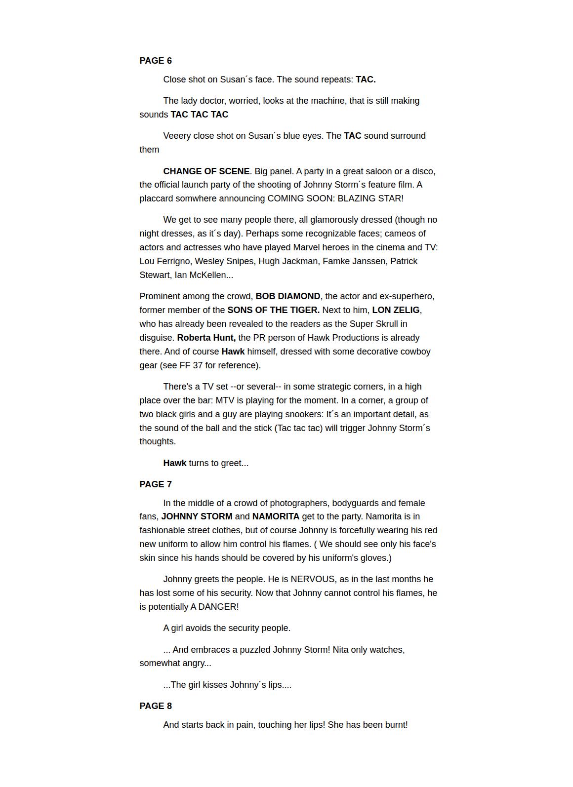PAGE 6
Close shot on Susan´s face. The sound repeats: TAC.
The lady doctor, worried, looks at the machine, that is still making sounds TAC TAC TAC
Veeery close shot on Susan´s blue eyes. The TAC sound surround them
CHANGE OF SCENE. Big panel. A party in a great saloon or a disco, the official launch party of the shooting of Johnny Storm´s feature film. A placcard somwhere announcing COMING SOON: BLAZING STAR!
We get to see many people there, all glamorously dressed (though no night dresses, as it´s day). Perhaps some recognizable faces; cameos of actors and actresses who have played Marvel heroes in the cinema and TV: Lou Ferrigno, Wesley Snipes, Hugh Jackman, Famke Janssen, Patrick Stewart, Ian McKellen...
Prominent among the crowd, BOB DIAMOND, the actor and ex-superhero, former member of the SONS OF THE TIGER. Next to him, LON ZELIG, who has already been revealed to the readers as the Super Skrull in disguise. Roberta Hunt, the PR person of Hawk Productions is already there. And of course Hawk himself, dressed with some decorative cowboy gear (see FF 37 for reference).
There's a TV set --or several-- in some strategic corners, in a high place over the bar: MTV is playing for the moment. In a corner, a group of two black girls and a guy are playing snookers: It´s an important detail, as the sound of the ball and the stick (Tac tac tac) will trigger Johnny Storm´s thoughts.
Hawk turns to greet...
PAGE 7
In the middle of a crowd of photographers, bodyguards and female fans, JOHNNY STORM and NAMORITA get to the party. Namorita is in fashionable street clothes, but of course Johnny is forcefully wearing his red new uniform to allow him control his flames. ( We should see only his face's skin since his hands should be covered by his uniform's gloves.)
Johnny greets the people. He is NERVOUS, as in the last months he has lost some of his security. Now that Johnny cannot control his flames, he is potentially A DANGER!
A girl avoids the security people.
... And embraces a puzzled Johnny Storm! Nita only watches, somewhat angry...
...The girl kisses Johnny´s lips....
PAGE 8
And starts back in pain, touching her lips! She has been burnt!